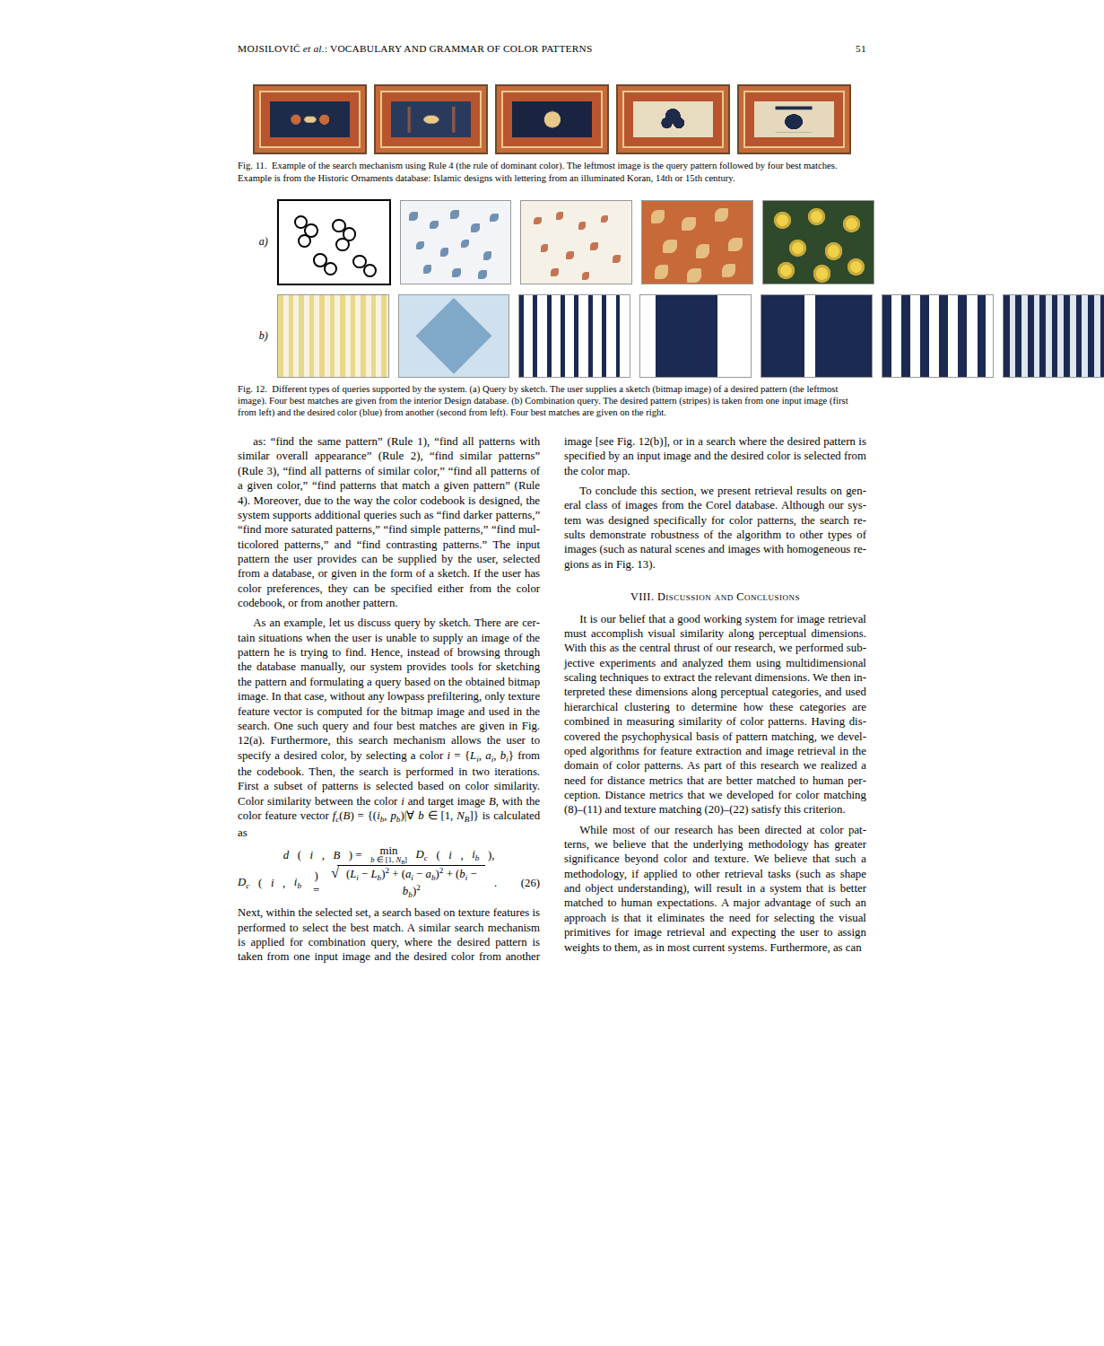MOJSILOVIĆ et al.: VOCABULARY AND GRAMMAR OF COLOR PATTERNS 51
Fig. 11. Example of the search mechanism using Rule 4 (the rule of dominant color). The leftmost image is the query pattern followed by four best matches. Example is from the Historic Ornaments database: Islamic designs with lettering from an illuminated Koran, 14th or 15th century.
a)
b)
Fig. 12. Different types of queries supported by the system. (a) Query by sketch. The user supplies a sketch (bitmap image) of a desired pattern (the leftmost image). Four best matches are given from the interior Design database. (b) Combination query. The desired pattern (stripes) is taken from one input image (first from left) and the desired color (blue) from another (second from left). Four best matches are given on the right.
as: “find the same pattern” (Rule 1), “find all patterns with similar overall appearance” (Rule 2), “find similar patterns” (Rule 3), “find all patterns of similar color,” “find all patterns of a given color,” “find patterns that match a given pattern” (Rule 4). Moreover, due to the way the color codebook is designed, the system supports additional queries such as “find darker patterns,” “find more saturated patterns,” “find simple patterns,” “find multicolored patterns,” and “find contrasting patterns.” The input pattern the user provides can be supplied by the user, selected from a database, or given in the form of a sketch. If the user has color preferences, they can be specified either from the color codebook, or from another pattern.
As an example, let us discuss query by sketch. There are certain situations when the user is unable to supply an image of the pattern he is trying to find. Hence, instead of browsing through the database manually, our system provides tools for sketching the pattern and formulating a query based on the obtained bitmap image. In that case, without any lowpass prefiltering, only texture feature vector is computed for the bitmap image and used in the search. One such query and four best matches are given in Fig. 12(a). Furthermore, this search mechanism allows the user to specify a desired color, by selecting a color i = {Li, ai, bi} from the codebook. Then, the search is performed in two iterations. First a subset of patterns is selected based on color similarity. Color similarity between the color i and target image B, with the color feature vector fc(B) = {(ib, pb)|∀ b ∈ [1, NB]} is calculated as
d(i, B) = min b ∈ [1, NB] Dc(i, ib),
Dc(i, ib) = (Li − Lb)2 + (ai − ab)2 + (bi − bb)2. (26)
Next, within the selected set, a search based on texture features is performed to select the best match. A similar search mechanism is applied for combination query, where the desired pattern is taken from one input image and the desired color from another image [see Fig. 12(b)], or in a search where the desired pattern is specified by an input image and the desired color is selected from the color map.
To conclude this section, we present retrieval results on general class of images from the Corel database. Although our system was designed specifically for color patterns, the search results demonstrate robustness of the algorithm to other types of images (such as natural scenes and images with homogeneous regions as in Fig. 13).
VIII. Discussion and Conclusions
It is our belief that a good working system for image retrieval must accomplish visual similarity along perceptual dimensions. With this as the central thrust of our research, we performed subjective experiments and analyzed them using multidimensional scaling techniques to extract the relevant dimensions. We then interpreted these dimensions along perceptual categories, and used hierarchical clustering to determine how these categories are combined in measuring similarity of color patterns. Having discovered the psychophysical basis of pattern matching, we developed algorithms for feature extraction and image retrieval in the domain of color patterns. As part of this research we realized a need for distance metrics that are better matched to human perception. Distance metrics that we developed for color matching (8)–(11) and texture matching (20)–(22) satisfy this criterion.
While most of our research has been directed at color patterns, we believe that the underlying methodology has greater significance beyond color and texture. We believe that such a methodology, if applied to other retrieval tasks (such as shape and object understanding), will result in a system that is better matched to human expectations. A major advantage of such an approach is that it eliminates the need for selecting the visual primitives for image retrieval and expecting the user to assign weights to them, as in most current systems. Furthermore, as can